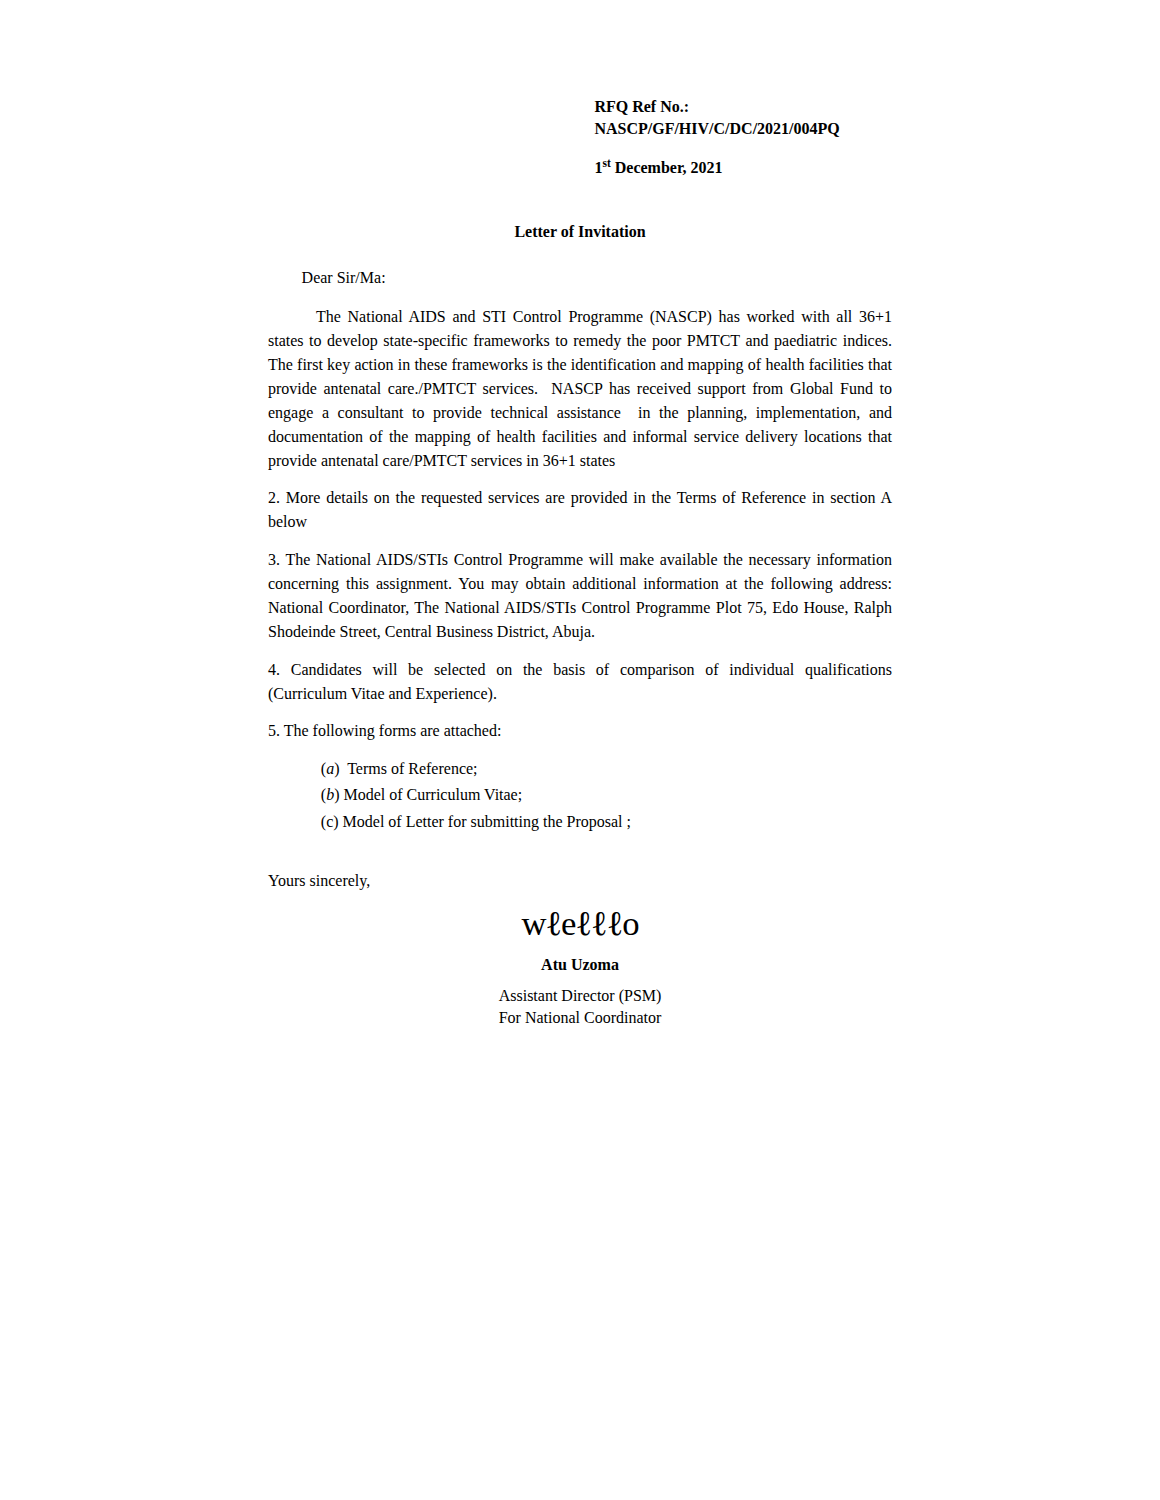RFQ Ref No.: NASCP/GF/HIV/C/DC/2021/004PQ
1st December, 2021
Letter of Invitation
Dear Sir/Ma:
The National AIDS and STI Control Programme (NASCP) has worked with all 36+1 states to develop state-specific frameworks to remedy the poor PMTCT and paediatric indices. The first key action in these frameworks is the identification and mapping of health facilities that provide antenatal care./PMTCT services. NASCP has received support from Global Fund to engage a consultant to provide technical assistance in the planning, implementation, and documentation of the mapping of health facilities and informal service delivery locations that provide antenatal care/PMTCT services in 36+1 states
2. More details on the requested services are provided in the Terms of Reference in section A below
3. The National AIDS/STIs Control Programme will make available the necessary information concerning this assignment. You may obtain additional information at the following address: National Coordinator, The National AIDS/STIs Control Programme Plot 75, Edo House, Ralph Shodeinde Street, Central Business District, Abuja.
4. Candidates will be selected on the basis of comparison of individual qualifications (Curriculum Vitae and Experience).
5. The following forms are attached:
(a) Terms of Reference;
(b) Model of Curriculum Vitae;
(c) Model of Letter for submitting the Proposal ;
Yours sincerely,
wℓeℓℓℓo
Atu Uzoma
Assistant Director (PSM)
For National Coordinator